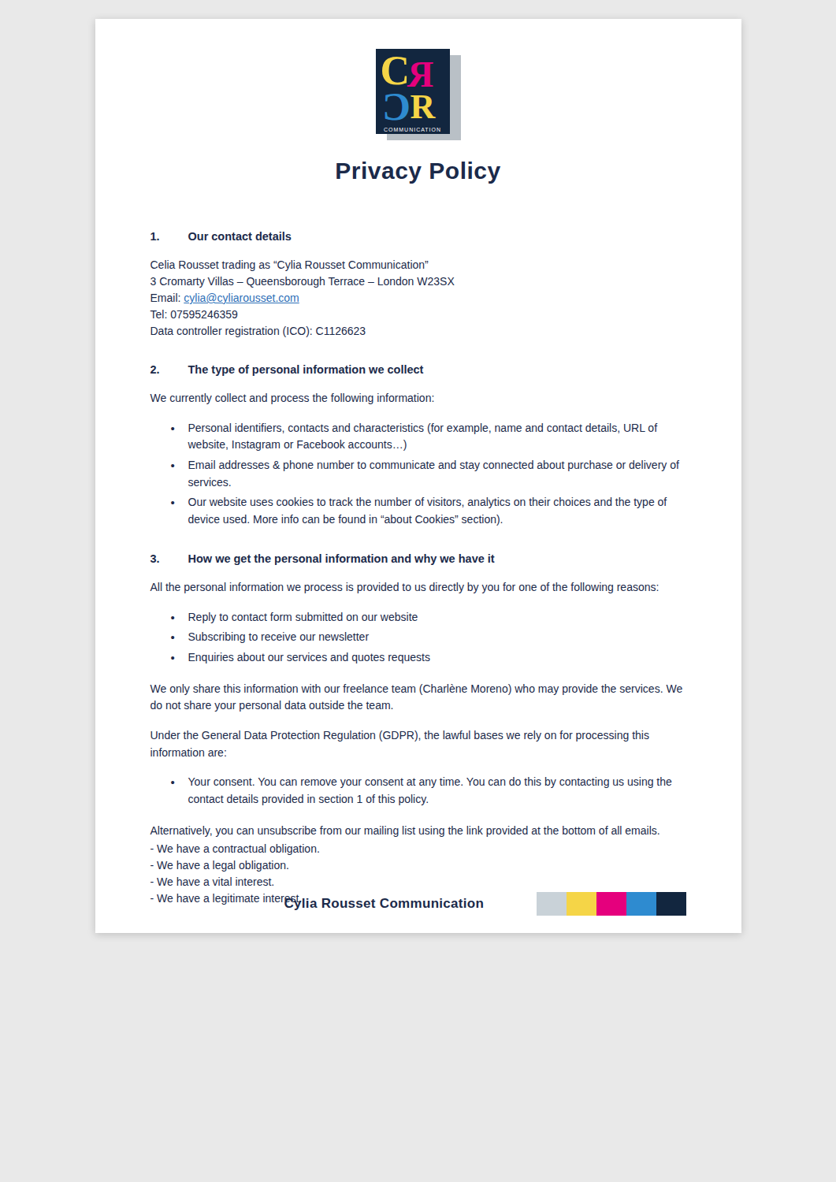C R C R COMMUNICATION
Privacy Policy
1. Our contact details
Celia Rousset trading as “Cylia Rousset Communication”
3 Cromarty Villas – Queensborough Terrace – London W23SX
Email: cylia@cyliarousset.com
Tel: 07595246359
Data controller registration (ICO): C1126623
2. The type of personal information we collect
We currently collect and process the following information:
Personal identifiers, contacts and characteristics (for example, name and contact details, URL of website, Instagram or Facebook accounts…)
Email addresses & phone number to communicate and stay connected about purchase or delivery of services.
Our website uses cookies to track the number of visitors, analytics on their choices and the type of device used. More info can be found in “about Cookies” section).
3. How we get the personal information and why we have it
All the personal information we process is provided to us directly by you for one of the following reasons:
Reply to contact form submitted on our website
Subscribing to receive our newsletter
Enquiries about our services and quotes requests
We only share this information with our freelance team (Charlène Moreno) who may provide the services. We do not share your personal data outside the team.
Under the General Data Protection Regulation (GDPR), the lawful bases we rely on for processing this information are:
Your consent. You can remove your consent at any time. You can do this by contacting us using the contact details provided in section 1 of this policy.
Alternatively, you can unsubscribe from our mailing list using the link provided at the bottom of all emails.
- We have a contractual obligation.
- We have a legal obligation.
- We have a vital interest.
- We have a legitimate interest.
Cylia Rousset Communication